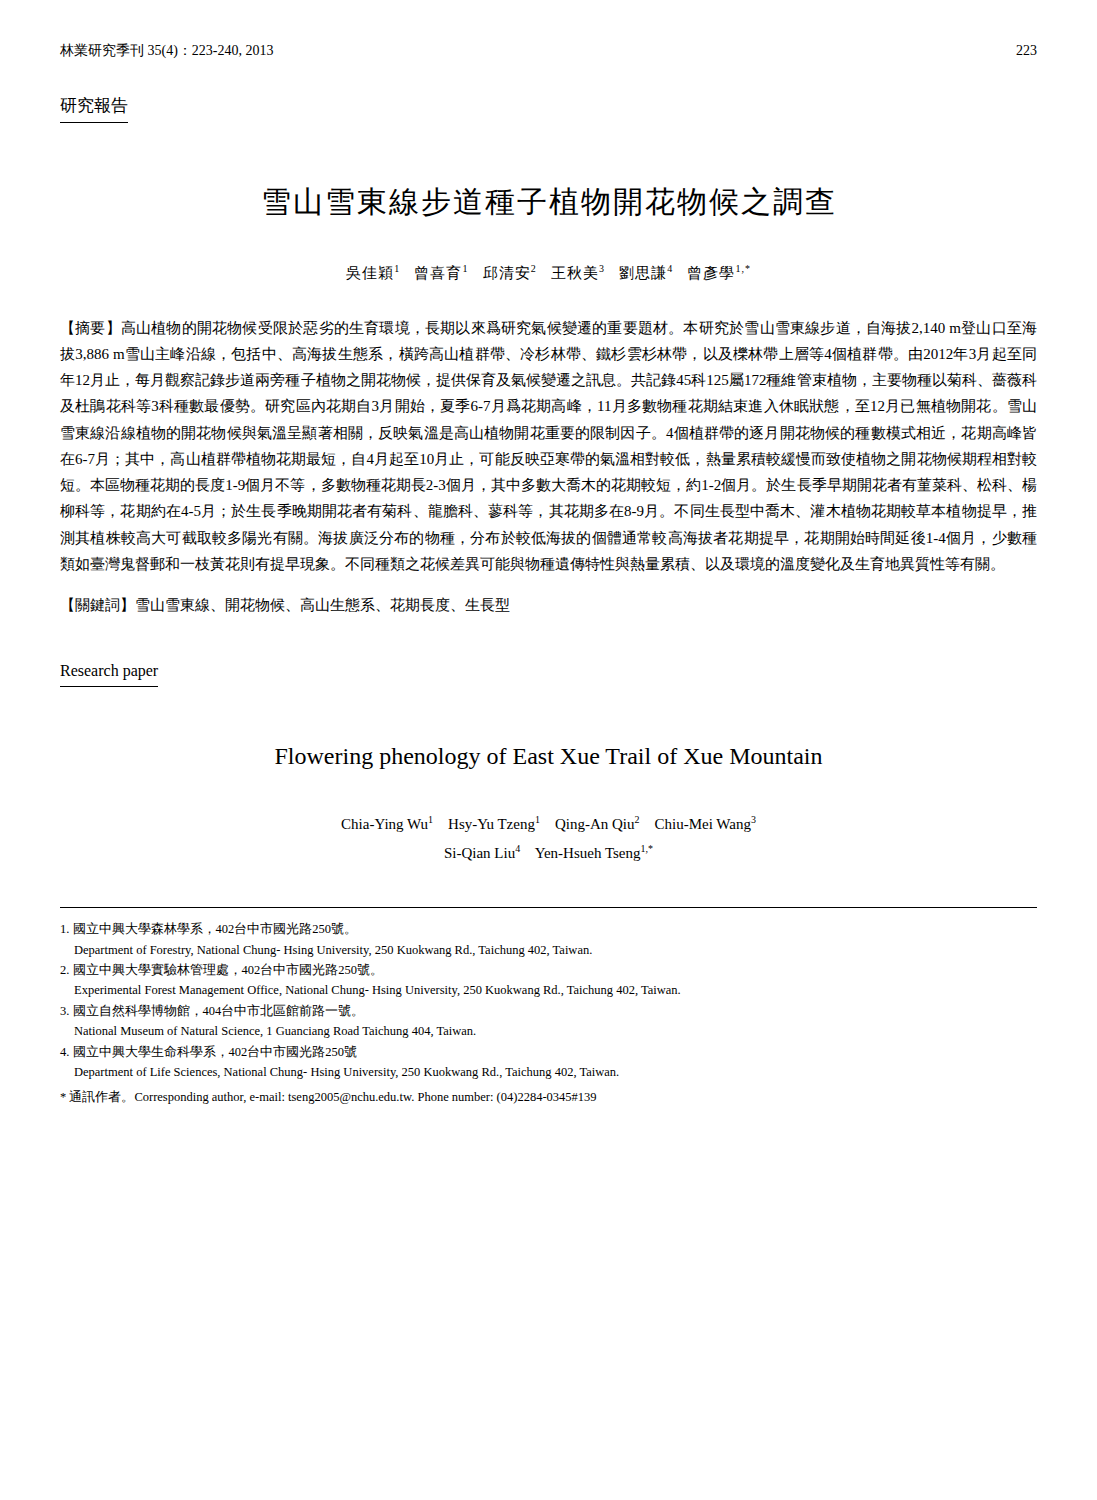林業研究季刊 35(4)：223-240, 2013 223
研究報告
雪山雪東線步道種子植物開花物候之調查
吳佳穎1 曾喜育1 邱清安2 王秋美3 劉思謙4 曾彥學1,*
【摘要】高山植物的開花物候受限於惡劣的生育環境，長期以來爲研究氣候變遷的重要題材。本研究於雪山雪東線步道，自海拔2,140 m登山口至海拔3,886 m雪山主峰沿線，包括中、高海拔生態系，橫跨高山植群帶、冷杉林帶、鐵杉雲杉林帶，以及櫟林帶上層等4個植群帶。由2012年3月起至同年12月止，每月觀察記錄步道兩旁種子植物之開花物候，提供保育及氣候變遷之訊息。共記錄45科125屬172種維管束植物，主要物種以菊科、薔薇科及杜鵑花科等3科種數最優勢。研究區內花期自3月開始，夏季6-7月爲花期高峰，11月多數物種花期結束進入休眠狀態，至12月已無植物開花。雪山雪東線沿線植物的開花物候與氣溫呈顯著相關，反映氣溫是高山植物開花重要的限制因子。4個植群帶的逐月開花物候的種數模式相近，花期高峰皆在6-7月；其中，高山植群帶植物花期最短，自4月起至10月止，可能反映亞寒帶的氣溫相對較低，熱量累積較緩慢而致使植物之開花物候期程相對較短。本區物種花期的長度1-9個月不等，多數物種花期長2-3個月，其中多數大喬木的花期較短，約1-2個月。於生長季早期開花者有菫菜科、松科、楊柳科等，花期約在4-5月；於生長季晚期開花者有菊科、龍膽科、蓼科等，其花期多在8-9月。不同生長型中喬木、灌木植物花期較草本植物提早，推測其植株較高大可截取較多陽光有關。海拔廣泛分布的物種，分布於較低海拔的個體通常較高海拔者花期提早，花期開始時間延後1-4個月，少數種類如臺灣鬼督郵和一枝黃花則有提早現象。不同種類之花候差異可能與物種遺傳特性與熱量累積、以及環境的溫度變化及生育地異質性等有關。
【關鍵詞】雪山雪東線、開花物候、高山生態系、花期長度、生長型
Research paper
Flowering phenology of East Xue Trail of Xue Mountain
Chia-Ying Wu1 Hsy-Yu Tzeng1 Qing-An Qiu2 Chiu-Mei Wang3
Si-Qian Liu4 Yen-Hsueh Tseng1,*
1. 國立中興大學森林學系，402台中市國光路250號。
Department of Forestry, National Chung- Hsing University, 250 Kuokwang Rd., Taichung 402, Taiwan.
2. 國立中興大學實驗林管理處，402台中市國光路250號。
Experimental Forest Management Office, National Chung- Hsing University, 250 Kuokwang Rd., Taichung 402, Taiwan.
3. 國立自然科學博物館，404台中市北區館前路一號。
National Museum of Natural Science, 1 Guanciang Road Taichung 404, Taiwan.
4. 國立中興大學生命科學系，402台中市國光路250號
Department of Life Sciences, National Chung- Hsing University, 250 Kuokwang Rd., Taichung 402, Taiwan.
* 通訊作者。Corresponding author, e-mail: tseng2005@nchu.edu.tw. Phone number: (04)2284-0345#139